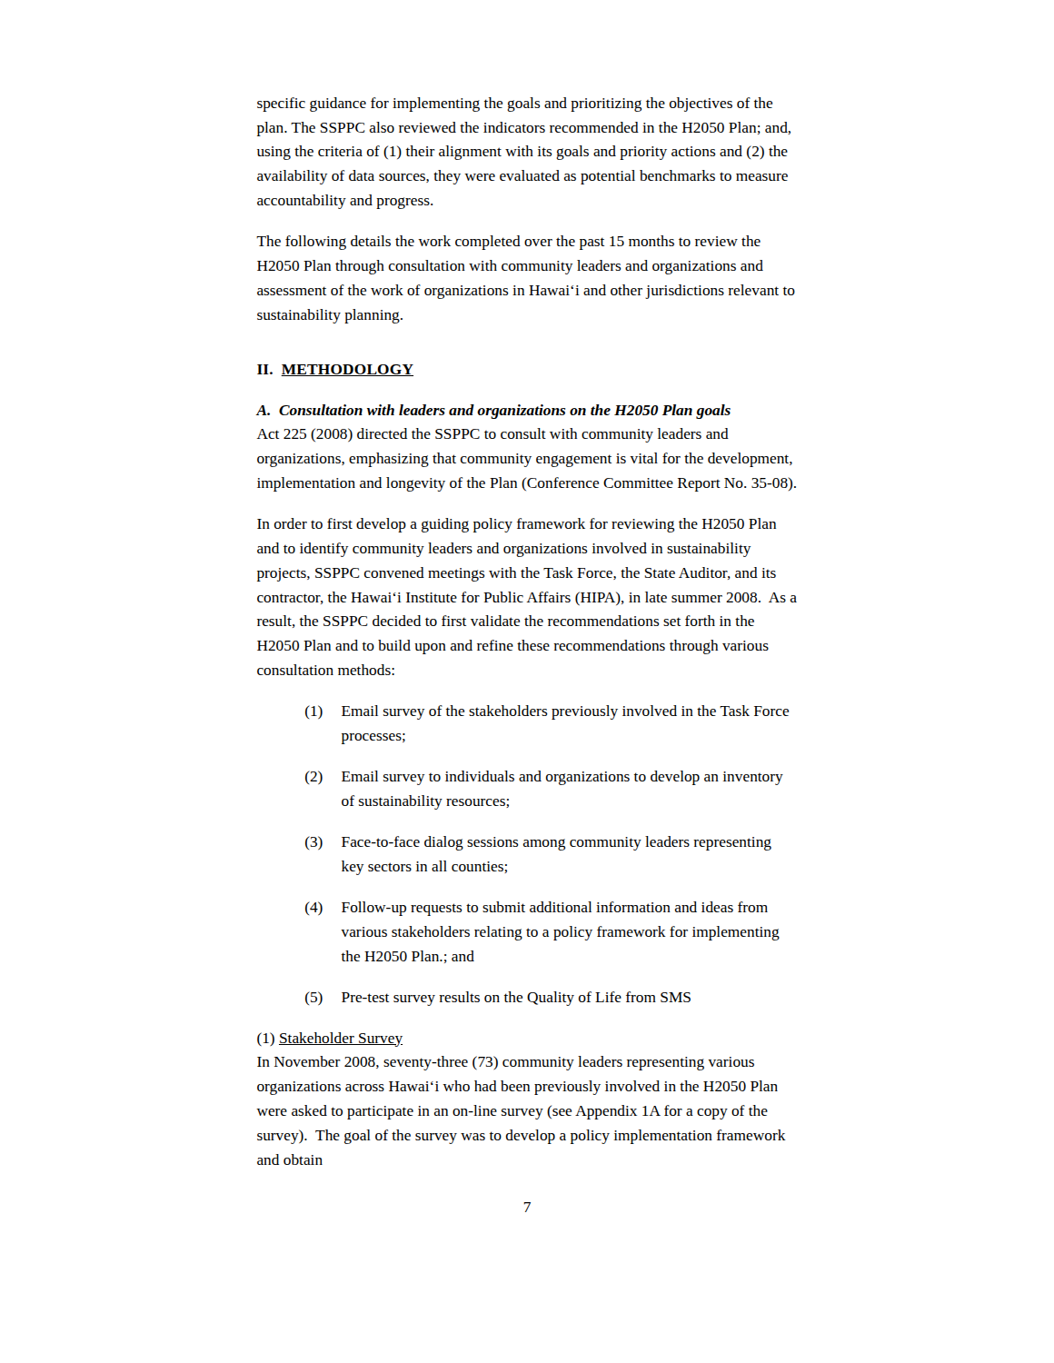specific guidance for implementing the goals and prioritizing the objectives of the plan. The SSPPC also reviewed the indicators recommended in the H2050 Plan; and, using the criteria of (1) their alignment with its goals and priority actions and (2) the availability of data sources, they were evaluated as potential benchmarks to measure accountability and progress.
The following details the work completed over the past 15 months to review the H2050 Plan through consultation with community leaders and organizations and assessment of the work of organizations in Hawaiʻi and other jurisdictions relevant to sustainability planning.
II. METHODOLOGY
A. Consultation with leaders and organizations on the H2050 Plan goals
Act 225 (2008) directed the SSPPC to consult with community leaders and organizations, emphasizing that community engagement is vital for the development, implementation and longevity of the Plan (Conference Committee Report No. 35-08).
In order to first develop a guiding policy framework for reviewing the H2050 Plan and to identify community leaders and organizations involved in sustainability projects, SSPPC convened meetings with the Task Force, the State Auditor, and its contractor, the Hawaiʻi Institute for Public Affairs (HIPA), in late summer 2008. As a result, the SSPPC decided to first validate the recommendations set forth in the H2050 Plan and to build upon and refine these recommendations through various consultation methods:
(1) Email survey of the stakeholders previously involved in the Task Force processes;
(2) Email survey to individuals and organizations to develop an inventory of sustainability resources;
(3) Face-to-face dialog sessions among community leaders representing key sectors in all counties;
(4) Follow-up requests to submit additional information and ideas from various stakeholders relating to a policy framework for implementing the H2050 Plan.; and
(5) Pre-test survey results on the Quality of Life from SMS
(1) Stakeholder Survey
In November 2008, seventy-three (73) community leaders representing various organizations across Hawaiʻi who had been previously involved in the H2050 Plan were asked to participate in an on-line survey (see Appendix 1A for a copy of the survey). The goal of the survey was to develop a policy implementation framework and obtain
7